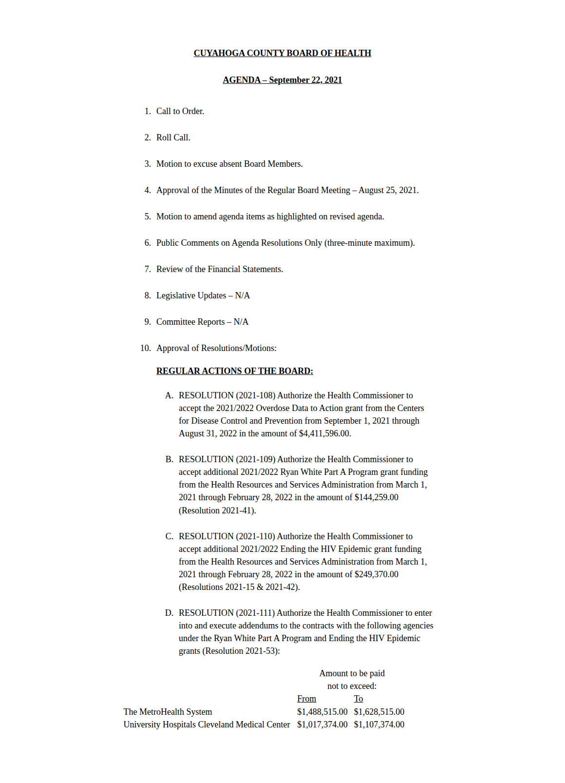CUYAHOGA COUNTY BOARD OF HEALTH
AGENDA – September 22, 2021
Call to Order.
Roll Call.
Motion to excuse absent Board Members.
Approval of the Minutes of the Regular Board Meeting – August 25, 2021.
Motion to amend agenda items as highlighted on revised agenda.
Public Comments on Agenda Resolutions Only (three-minute maximum).
Review of the Financial Statements.
Legislative Updates – N/A
Committee Reports – N/A
Approval of Resolutions/Motions:
REGULAR ACTIONS OF THE BOARD:
RESOLUTION (2021-108) Authorize the Health Commissioner to accept the 2021/2022 Overdose Data to Action grant from the Centers for Disease Control and Prevention from September 1, 2021 through August 31, 2022 in the amount of $4,411,596.00.
RESOLUTION (2021-109) Authorize the Health Commissioner to accept additional 2021/2022 Ryan White Part A Program grant funding from the Health Resources and Services Administration from March 1, 2021 through February 28, 2022 in the amount of $144,259.00 (Resolution 2021-41).
RESOLUTION (2021-110) Authorize the Health Commissioner to accept additional 2021/2022 Ending the HIV Epidemic grant funding from the Health Resources and Services Administration from March 1, 2021 through February 28, 2022 in the amount of $249,370.00 (Resolutions 2021-15 & 2021-42).
RESOLUTION (2021-111) Authorize the Health Commissioner to enter into and execute addendums to the contracts with the following agencies under the Ryan White Part A Program and Ending the HIV Epidemic grants (Resolution 2021-53):
| | Amount to be paid |
| --- | --- |
| | not to exceed: |
| | From | To |
| The MetroHealth System | $1,488,515.00 | $1,628,515.00 |
| University Hospitals Cleveland Medical Center | $1,017,374.00 | $1,107,374.00 |